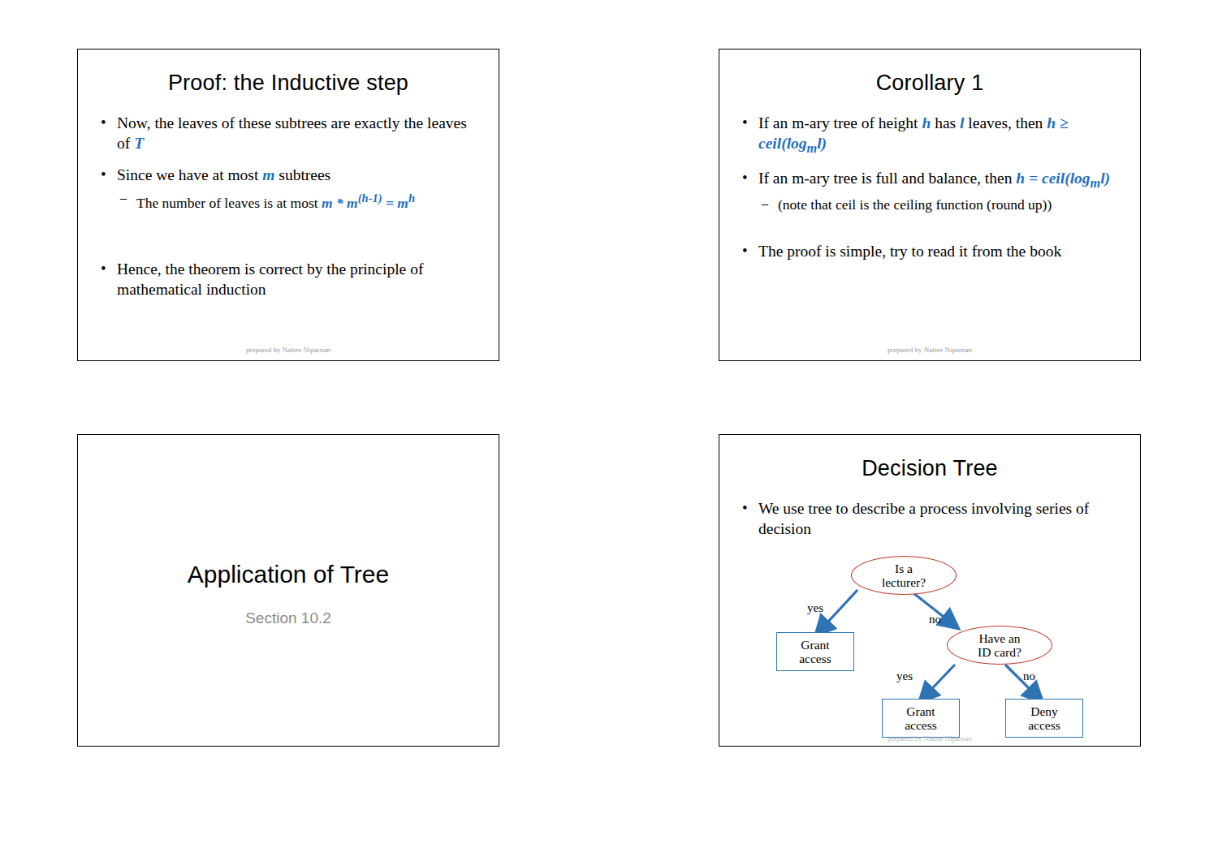Proof: the Inductive step
Now, the leaves of these subtrees are exactly the leaves of T
Since we have at most m subtrees
The number of leaves is at most m * m(h-1) = mh
Hence, the theorem is correct by the principle of mathematical induction
prepared by Nattee Niparnan
Corollary 1
If an m-ary tree of height h has l leaves, then h ≥ ceil(logml)
If an m-ary tree is full and balance, then h = ceil(logml)
(note that ceil is the ceiling function (round up))
The proof is simple, try to read it from the book
prepared by Nattee Niparnan
Application of Tree
Section 10.2
Decision Tree
We use tree to describe a process involving series of decision
Is a
lecturer?
Have an
ID card?
Grant
access
Grant
access
Deny
access
yes no yes no
prepared by Nattee Niparnan